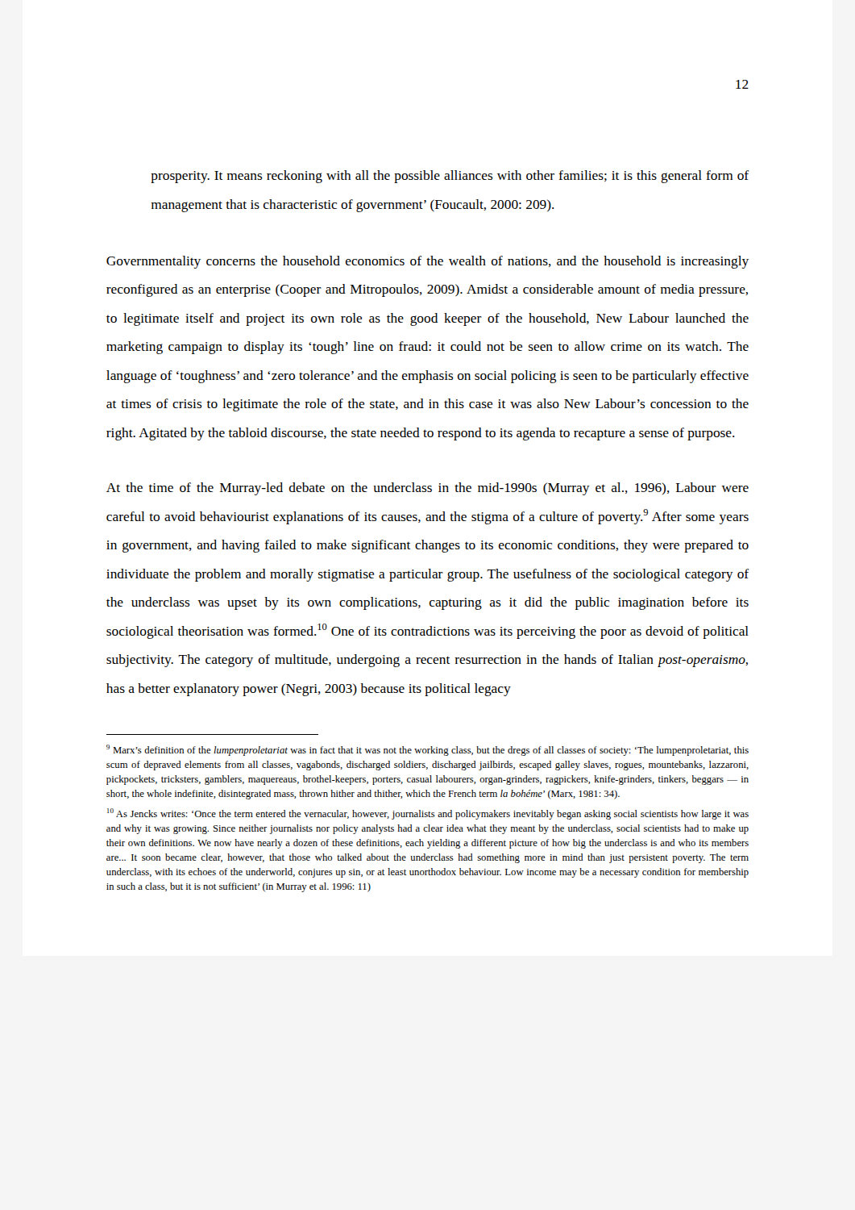12
prosperity. It means reckoning with all the possible alliances with other families; it is this general form of management that is characteristic of government’ (Foucault, 2000: 209).
Governmentality concerns the household economics of the wealth of nations, and the household is increasingly reconfigured as an enterprise (Cooper and Mitropoulos, 2009). Amidst a considerable amount of media pressure, to legitimate itself and project its own role as the good keeper of the household, New Labour launched the marketing campaign to display its ‘tough’ line on fraud: it could not be seen to allow crime on its watch. The language of ‘toughness’ and ‘zero tolerance’ and the emphasis on social policing is seen to be particularly effective at times of crisis to legitimate the role of the state, and in this case it was also New Labour’s concession to the right. Agitated by the tabloid discourse, the state needed to respond to its agenda to recapture a sense of purpose.
At the time of the Murray-led debate on the underclass in the mid-1990s (Murray et al., 1996), Labour were careful to avoid behaviourist explanations of its causes, and the stigma of a culture of poverty.9 After some years in government, and having failed to make significant changes to its economic conditions, they were prepared to individuate the problem and morally stigmatise a particular group. The usefulness of the sociological category of the underclass was upset by its own complications, capturing as it did the public imagination before its sociological theorisation was formed.10 One of its contradictions was its perceiving the poor as devoid of political subjectivity. The category of multitude, undergoing a recent resurrection in the hands of Italian post-operaismo, has a better explanatory power (Negri, 2003) because its political legacy
9 Marx’s definition of the lumpenproletariat was in fact that it was not the working class, but the dregs of all classes of society: ‘The lumpenproletariat, this scum of depraved elements from all classes, vagabonds, discharged soldiers, discharged jailbirds, escaped galley slaves, rogues, mountebanks, lazzaroni, pickpockets, tricksters, gamblers, maquereaus, brothel-keepers, porters, casual labourers, organ-grinders, ragpickers, knife-grinders, tinkers, beggars — in short, the whole indefinite, disintegrated mass, thrown hither and thither, which the French term la bohéme’ (Marx, 1981: 34).
10 As Jencks writes: ‘Once the term entered the vernacular, however, journalists and policymakers inevitably began asking social scientists how large it was and why it was growing. Since neither journalists nor policy analysts had a clear idea what they meant by the underclass, social scientists had to make up their own definitions. We now have nearly a dozen of these definitions, each yielding a different picture of how big the underclass is and who its members are... It soon became clear, however, that those who talked about the underclass had something more in mind than just persistent poverty. The term underclass, with its echoes of the underworld, conjures up sin, or at least unorthodox behaviour. Low income may be a necessary condition for membership in such a class, but it is not sufficient’ (in Murray et al. 1996: 11)